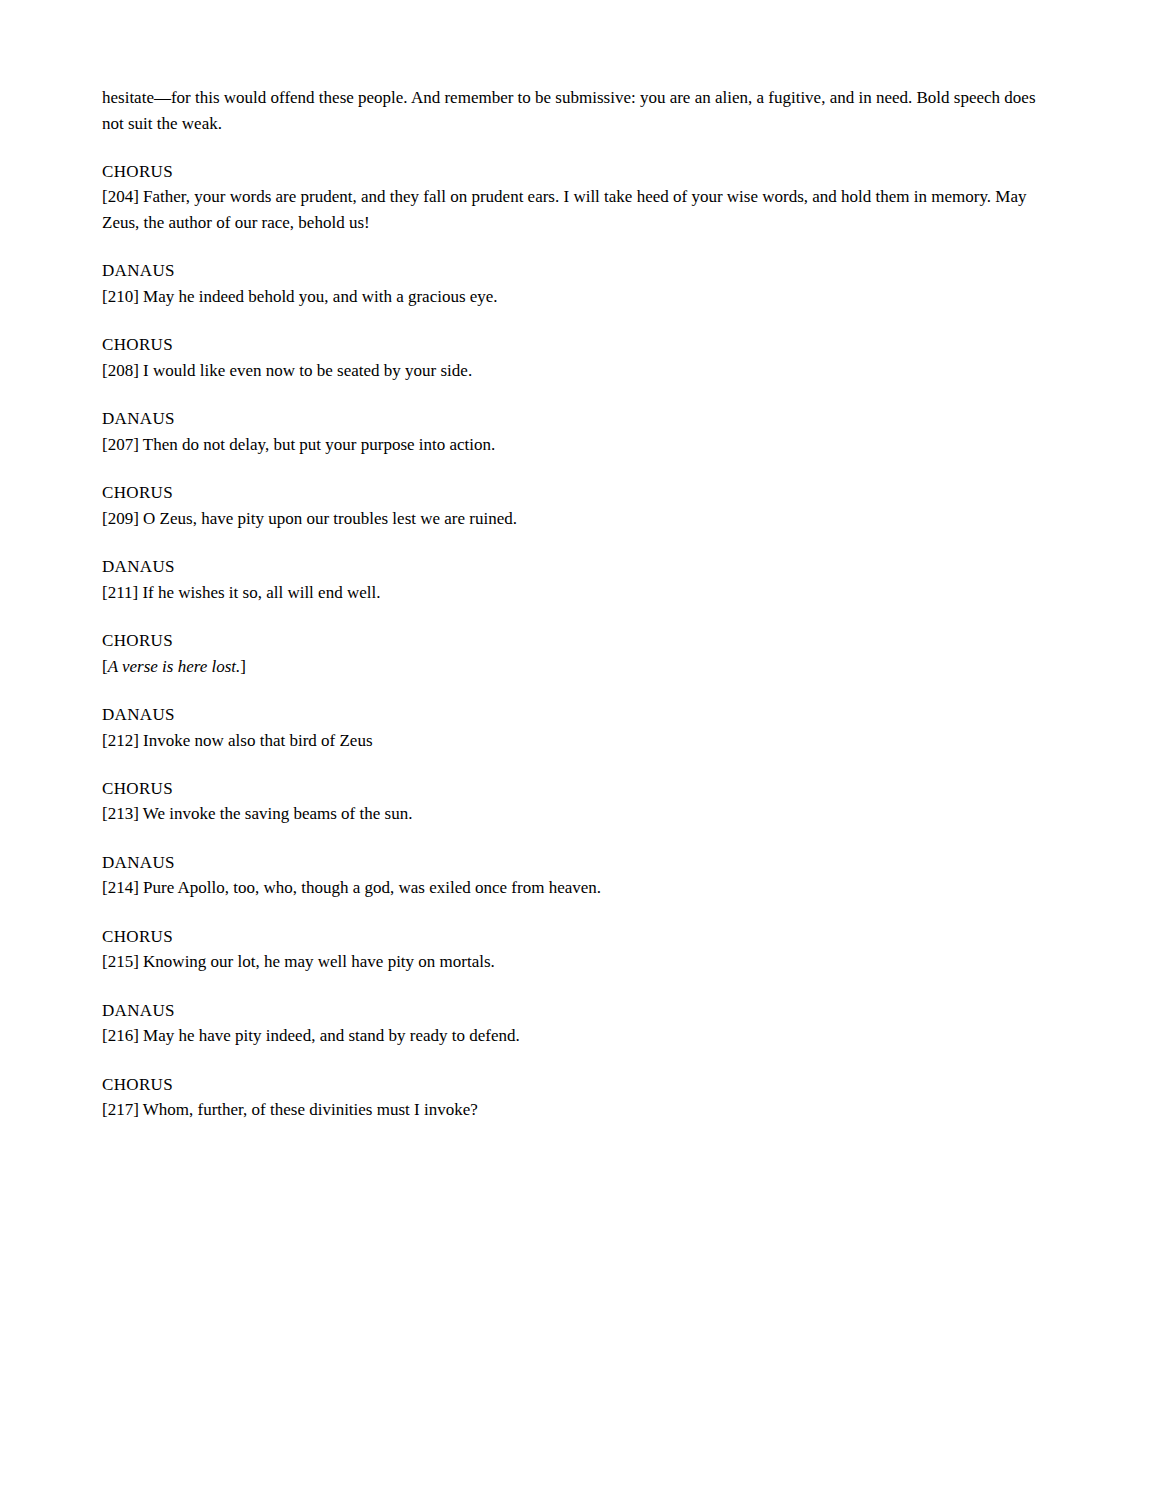hesitate—for this would offend these people. And remember to be submissive: you are an alien, a fugitive, and in need. Bold speech does not suit the weak.
Chorus
[204] Father, your words are prudent, and they fall on prudent ears. I will take heed of your wise words, and hold them in memory. May Zeus, the author of our race, behold us!
Danaus
[210] May he indeed behold you, and with a gracious eye.
Chorus
[208] I would like even now to be seated by your side.
Danaus
[207] Then do not delay, but put your purpose into action.
Chorus
[209] O Zeus, have pity upon our troubles lest we are ruined.
Danaus
[211] If he wishes it so, all will end well.
Chorus
[A verse is here lost.]
Danaus
[212] Invoke now also that bird of Zeus
Chorus
[213] We invoke the saving beams of the sun.
Danaus
[214] Pure Apollo, too, who, though a god, was exiled once from heaven.
Chorus
[215] Knowing our lot, he may well have pity on mortals.
Danaus
[216] May he have pity indeed, and stand by ready to defend.
Chorus
[217] Whom, further, of these divinities must I invoke?